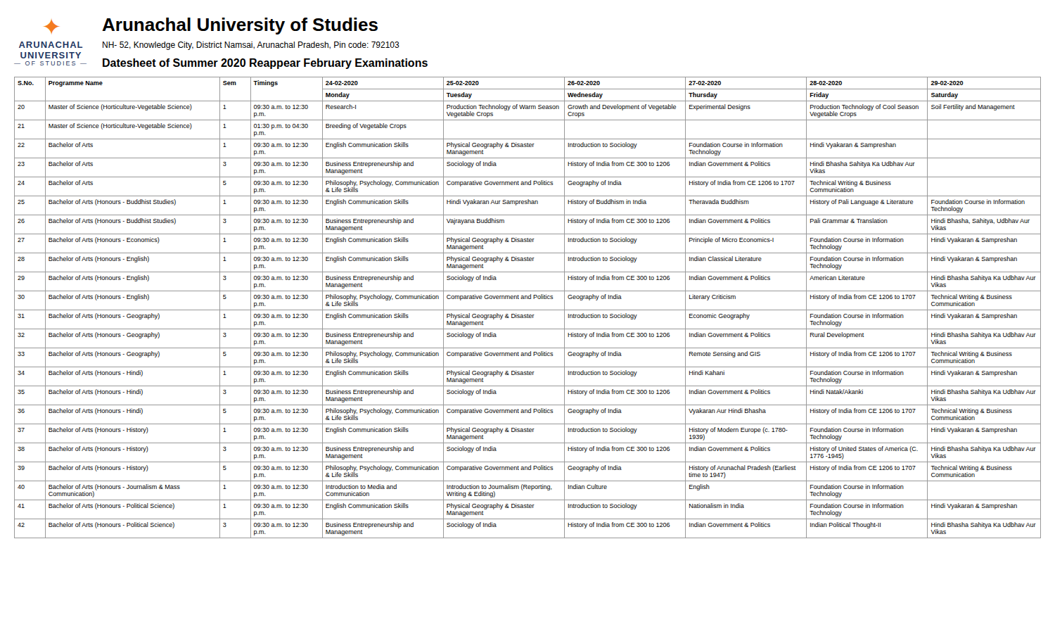✦
ARUNACHAL
UNIVERSITY
— OF STUDIES —
Arunachal University of Studies
NH- 52, Knowledge City, District Namsai, Arunachal Pradesh, Pin code: 792103
Datesheet of Summer 2020 Reappear February Examinations
| S.No. | Programme Name | Sem | Timings | 24-02-2020 | 25-02-2020 | 26-02-2020 | 27-02-2020 | 28-02-2020 | 29-02-2020 |
| --- | --- | --- | --- | --- | --- | --- | --- | --- | --- |
| Monday | Tuesday | Wednesday | Thursday | Friday | Saturday |
| 20 | Master of Science (Horticulture-Vegetable Science) | 1 | 09:30 a.m. to 12:30 p.m. | Research-I | Production Technology of Warm Season Vegetable Crops | Growth and Development of Vegetable Crops | Experimental Designs | Production Technology of Cool Season Vegetable Crops | Soil Fertility and Management |
| 21 | Master of Science (Horticulture-Vegetable Science) | 1 | 01:30 p.m. to 04:30 p.m. | Breeding of Vegetable Crops | | | | | |
| 22 | Bachelor of Arts | 1 | 09:30 a.m. to 12:30 p.m. | English Communication Skills | Physical Geography & Disaster Management | Introduction to Sociology | Foundation Course in Information Technology | Hindi Vyakaran & Sampreshan | |
| 23 | Bachelor of Arts | 3 | 09:30 a.m. to 12:30 p.m. | Business Entrepreneurship and Management | Sociology of India | History of India from CE 300 to 1206 | Indian Government & Politics | Hindi Bhasha Sahitya Ka Udbhav Aur Vikas | |
| 24 | Bachelor of Arts | 5 | 09:30 a.m. to 12:30 p.m. | Philosophy, Psychology, Communication & Life Skills | Comparative Government and Politics | Geography of India | History of India from CE 1206 to 1707 | Technical Writing & Business Communication | |
| 25 | Bachelor of Arts (Honours - Buddhist Studies) | 1 | 09:30 a.m. to 12:30 p.m. | English Communication Skills | Hindi Vyakaran Aur Sampreshan | History of Buddhism in India | Theravada Buddhism | History of Pali Language & Literature | Foundation Course in Information Technology |
| 26 | Bachelor of Arts (Honours - Buddhist Studies) | 3 | 09:30 a.m. to 12:30 p.m. | Business Entrepreneurship and Management | Vajrayana Buddhism | History of India from CE 300 to 1206 | Indian Government & Politics | Pali Grammar & Translation | Hindi Bhasha, Sahitya, Udbhav Aur Vikas |
| 27 | Bachelor of Arts (Honours - Economics) | 1 | 09:30 a.m. to 12:30 p.m. | English Communication Skills | Physical Geography & Disaster Management | Introduction to Sociology | Principle of Micro Economics-I | Foundation Course in Information Technology | Hindi Vyakaran & Sampreshan |
| 28 | Bachelor of Arts (Honours - English) | 1 | 09:30 a.m. to 12:30 p.m. | English Communication Skills | Physical Geography & Disaster Management | Introduction to Sociology | Indian Classical Literature | Foundation Course in Information Technology | Hindi Vyakaran & Sampreshan |
| 29 | Bachelor of Arts (Honours - English) | 3 | 09:30 a.m. to 12:30 p.m. | Business Entrepreneurship and Management | Sociology of India | History of India from CE 300 to 1206 | Indian Government & Politics | American Literature | Hindi Bhasha Sahitya Ka Udbhav Aur Vikas |
| 30 | Bachelor of Arts (Honours - English) | 5 | 09:30 a.m. to 12:30 p.m. | Philosophy, Psychology, Communication & Life Skills | Comparative Government and Politics | Geography of India | Literary Criticism | History of India from CE 1206 to 1707 | Technical Writing & Business Communication |
| 31 | Bachelor of Arts (Honours - Geography) | 1 | 09:30 a.m. to 12:30 p.m. | English Communication Skills | Physical Geography & Disaster Management | Introduction to Sociology | Economic Geography | Foundation Course in Information Technology | Hindi Vyakaran & Sampreshan |
| 32 | Bachelor of Arts (Honours - Geography) | 3 | 09:30 a.m. to 12:30 p.m. | Business Entrepreneurship and Management | Sociology of India | History of India from CE 300 to 1206 | Indian Government & Politics | Rural Development | Hindi Bhasha Sahitya Ka Udbhav Aur Vikas |
| 33 | Bachelor of Arts (Honours - Geography) | 5 | 09:30 a.m. to 12:30 p.m. | Philosophy, Psychology, Communication & Life Skills | Comparative Government and Politics | Geography of India | Remote Sensing and GIS | History of India from CE 1206 to 1707 | Technical Writing & Business Communication |
| 34 | Bachelor of Arts (Honours - Hindi) | 1 | 09:30 a.m. to 12:30 p.m. | English Communication Skills | Physical Geography & Disaster Management | Introduction to Sociology | Hindi Kahani | Foundation Course in Information Technology | Hindi Vyakaran & Sampreshan |
| 35 | Bachelor of Arts (Honours - Hindi) | 3 | 09:30 a.m. to 12:30 p.m. | Business Entrepreneurship and Management | Sociology of India | History of India from CE 300 to 1206 | Indian Government & Politics | Hindi Natak/Akanki | Hindi Bhasha Sahitya Ka Udbhav Aur Vikas |
| 36 | Bachelor of Arts (Honours - Hindi) | 5 | 09:30 a.m. to 12:30 p.m. | Philosophy, Psychology, Communication & Life Skills | Comparative Government and Politics | Geography of India | Vyakaran Aur Hindi Bhasha | History of India from CE 1206 to 1707 | Technical Writing & Business Communication |
| 37 | Bachelor of Arts (Honours - History) | 1 | 09:30 a.m. to 12:30 p.m. | English Communication Skills | Physical Geography & Disaster Management | Introduction to Sociology | History of Modern Europe (c. 1780-1939) | Foundation Course in Information Technology | Hindi Vyakaran & Sampreshan |
| 38 | Bachelor of Arts (Honours - History) | 3 | 09:30 a.m. to 12:30 p.m. | Business Entrepreneurship and Management | Sociology of India | History of India from CE 300 to 1206 | Indian Government & Politics | History of United States of America (C. 1776 -1945) | Hindi Bhasha Sahitya Ka Udbhav Aur Vikas |
| 39 | Bachelor of Arts (Honours - History) | 5 | 09:30 a.m. to 12:30 p.m. | Philosophy, Psychology, Communication & Life Skills | Comparative Government and Politics | Geography of India | History of Arunachal Pradesh (Earliest time to 1947) | History of India from CE 1206 to 1707 | Technical Writing & Business Communication |
| 40 | Bachelor of Arts (Honours - Journalism & Mass Communication) | 1 | 09:30 a.m. to 12:30 p.m. | Introduction to Media and Communication | Introduction to Journalism (Reporting, Writing & Editing) | Indian Culture | English | Foundation Course in Information Technology | |
| 41 | Bachelor of Arts (Honours - Political Science) | 1 | 09:30 a.m. to 12:30 p.m. | English Communication Skills | Physical Geography & Disaster Management | Introduction to Sociology | Nationalism in India | Foundation Course in Information Technology | Hindi Vyakaran & Sampreshan |
| 42 | Bachelor of Arts (Honours - Political Science) | 3 | 09:30 a.m. to 12:30 p.m. | Business Entrepreneurship and Management | Sociology of India | History of India from CE 300 to 1206 | Indian Government & Politics | Indian Political Thought-II | Hindi Bhasha Sahitya Ka Udbhav Aur Vikas |